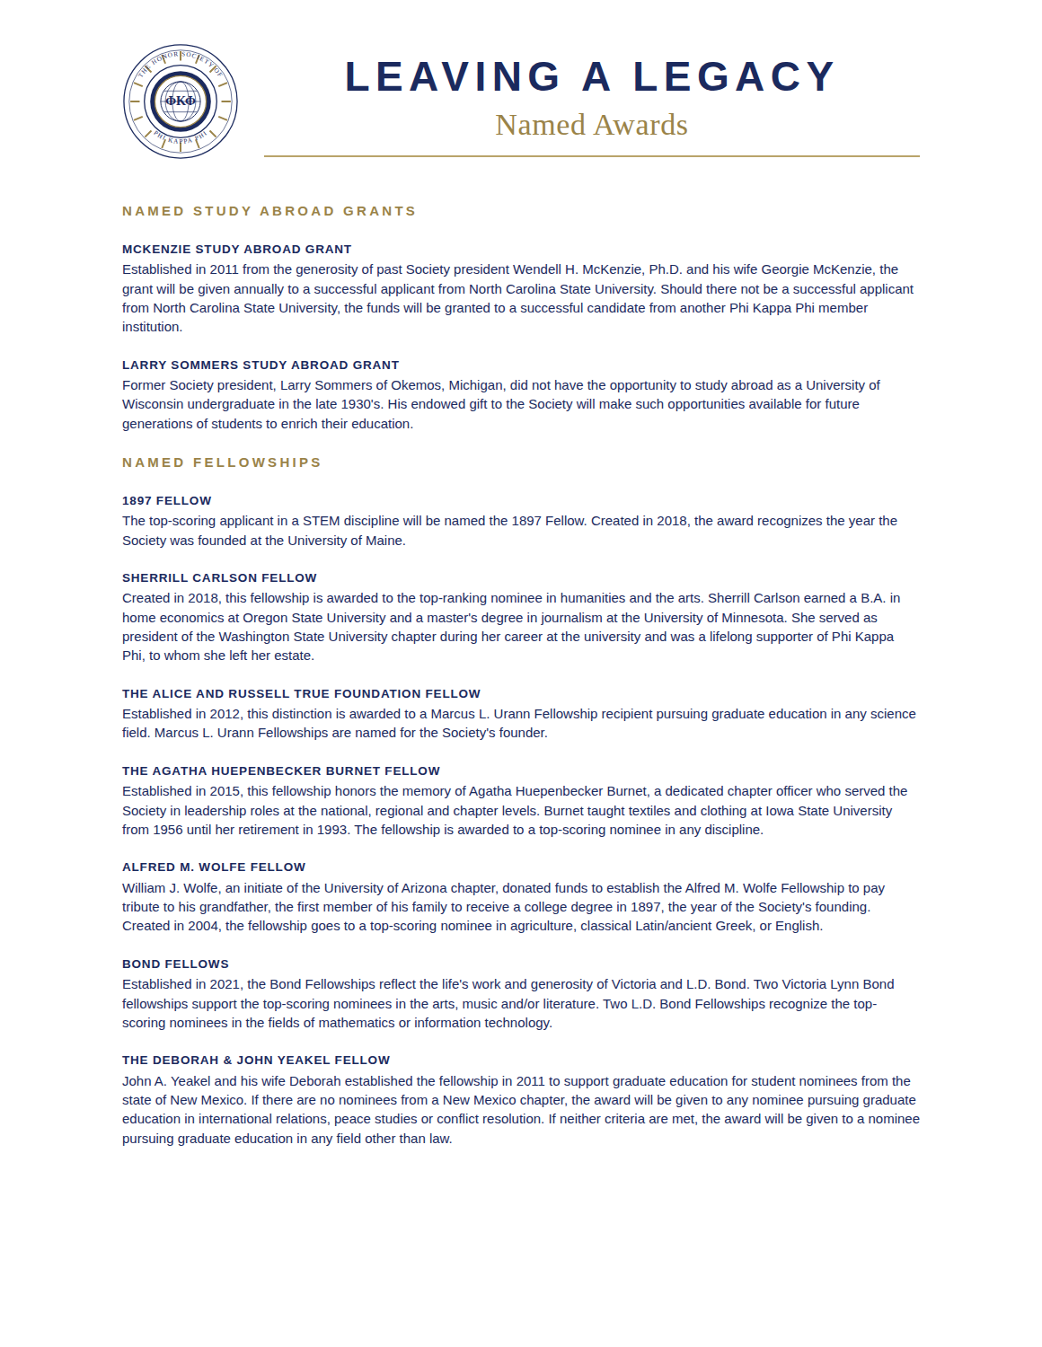ΦΚΦ THE HONOR SOCIETY OF PHI KAPPA PHI
Leaving a Legacy
Named Awards
Named Study Abroad Grants
McKenzie Study Abroad Grant
Established in 2011 from the generosity of past Society president Wendell H. McKenzie, Ph.D. and his wife Georgie McKenzie, the grant will be given annually to a successful applicant from North Carolina State University. Should there not be a successful applicant from North Carolina State University, the funds will be granted to a successful candidate from another Phi Kappa Phi member institution.
Larry Sommers Study Abroad Grant
Former Society president, Larry Sommers of Okemos, Michigan, did not have the opportunity to study abroad as a University of Wisconsin undergraduate in the late 1930's. His endowed gift to the Society will make such opportunities available for future generations of students to enrich their education.
Named Fellowships
1897 Fellow
The top-scoring applicant in a STEM discipline will be named the 1897 Fellow. Created in 2018, the award recognizes the year the Society was founded at the University of Maine.
Sherrill Carlson Fellow
Created in 2018, this fellowship is awarded to the top-ranking nominee in humanities and the arts. Sherrill Carlson earned a B.A. in home economics at Oregon State University and a master's degree in journalism at the University of Minnesota. She served as president of the Washington State University chapter during her career at the university and was a lifelong supporter of Phi Kappa Phi, to whom she left her estate.
The Alice and Russell True Foundation Fellow
Established in 2012, this distinction is awarded to a Marcus L. Urann Fellowship recipient pursuing graduate education in any science field. Marcus L. Urann Fellowships are named for the Society's founder.
The Agatha Huepenbecker Burnet Fellow
Established in 2015, this fellowship honors the memory of Agatha Huepenbecker Burnet, a dedicated chapter officer who served the Society in leadership roles at the national, regional and chapter levels. Burnet taught textiles and clothing at Iowa State University from 1956 until her retirement in 1993. The fellowship is awarded to a top-scoring nominee in any discipline.
Alfred M. Wolfe Fellow
William J. Wolfe, an initiate of the University of Arizona chapter, donated funds to establish the Alfred M. Wolfe Fellowship to pay tribute to his grandfather, the first member of his family to receive a college degree in 1897, the year of the Society's founding. Created in 2004, the fellowship goes to a top-scoring nominee in agriculture, classical Latin/ancient Greek, or English.
Bond Fellows
Established in 2021, the Bond Fellowships reflect the life's work and generosity of Victoria and L.D. Bond. Two Victoria Lynn Bond fellowships support the top-scoring nominees in the arts, music and/or literature. Two L.D. Bond Fellowships recognize the top-scoring nominees in the fields of mathematics or information technology.
The Deborah & John Yeakel Fellow
John A. Yeakel and his wife Deborah established the fellowship in 2011 to support graduate education for student nominees from the state of New Mexico. If there are no nominees from a New Mexico chapter, the award will be given to any nominee pursuing graduate education in international relations, peace studies or conflict resolution. If neither criteria are met, the award will be given to a nominee pursuing graduate education in any field other than law.